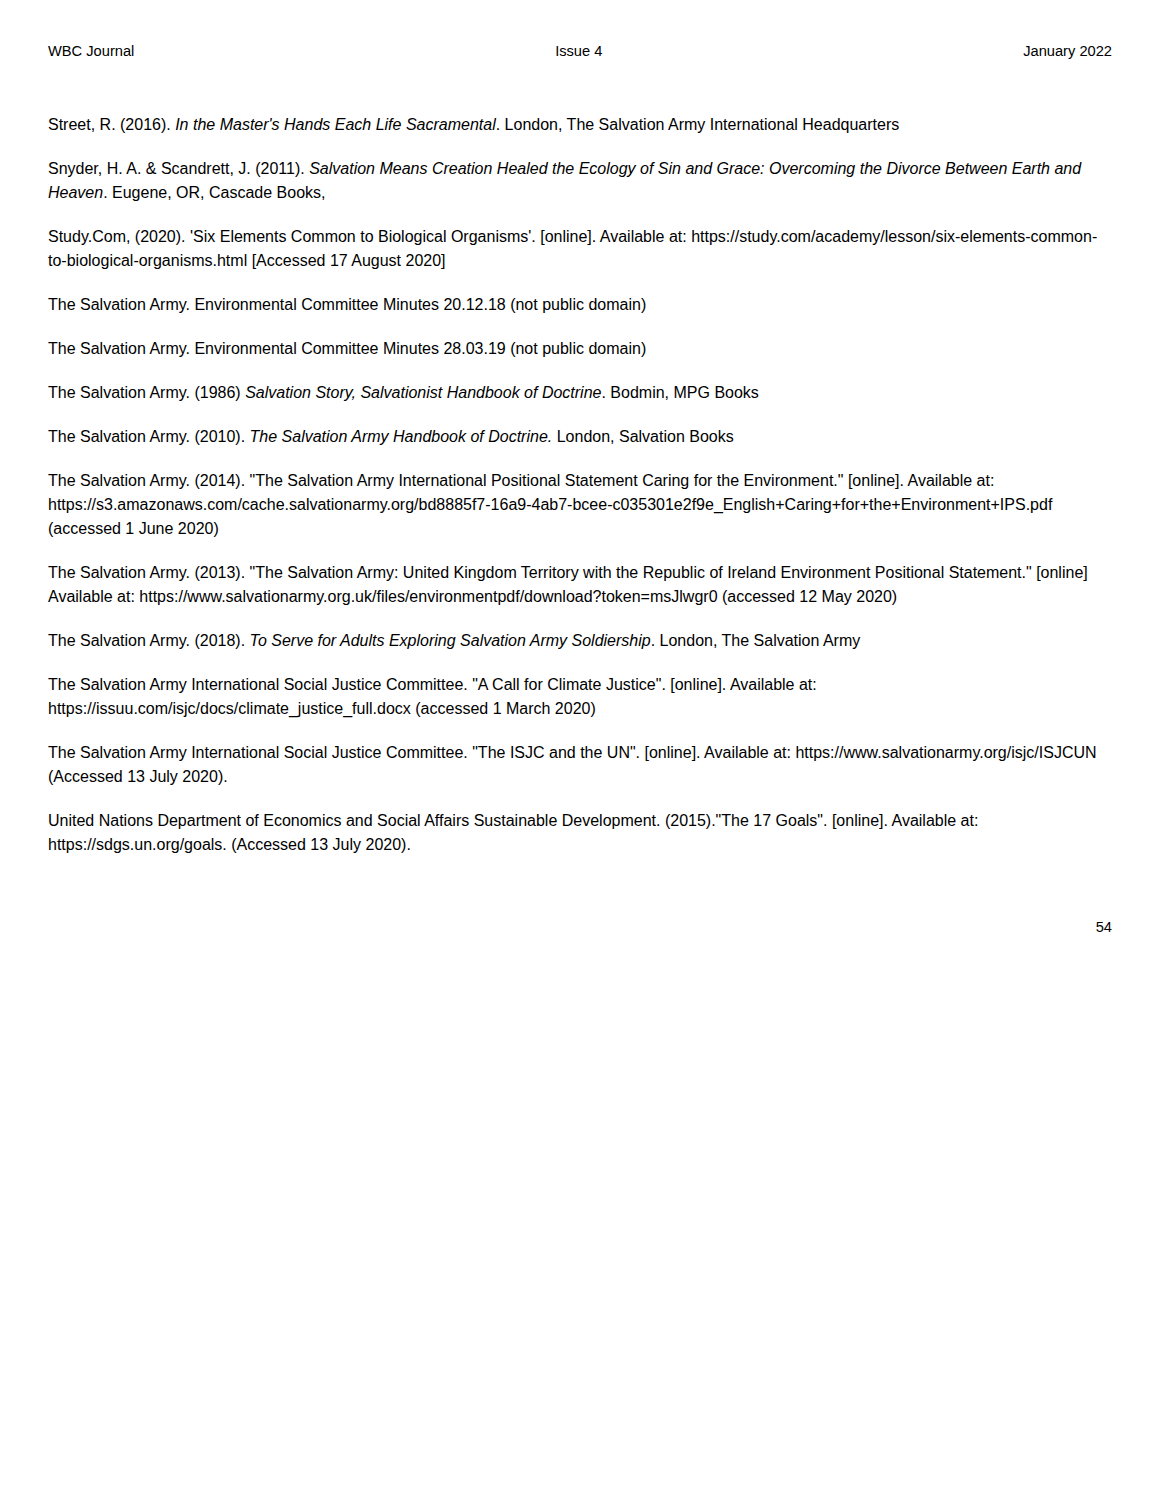WBC Journal Issue 4 January 2022
Street, R. (2016). In the Master's Hands Each Life Sacramental. London, The Salvation Army International Headquarters
Snyder, H. A. & Scandrett, J. (2011). Salvation Means Creation Healed the Ecology of Sin and Grace: Overcoming the Divorce Between Earth and Heaven. Eugene, OR, Cascade Books,
Study.Com, (2020). 'Six Elements Common to Biological Organisms'. [online]. Available at: https://study.com/academy/lesson/six-elements-common-to-biological-organisms.html [Accessed 17 August 2020]
The Salvation Army. Environmental Committee Minutes 20.12.18 (not public domain)
The Salvation Army. Environmental Committee Minutes 28.03.19 (not public domain)
The Salvation Army. (1986) Salvation Story, Salvationist Handbook of Doctrine. Bodmin, MPG Books
The Salvation Army. (2010). The Salvation Army Handbook of Doctrine. London, Salvation Books
The Salvation Army. (2014). "The Salvation Army International Positional Statement Caring for the Environment." [online]. Available at: https://s3.amazonaws.com/cache.salvationarmy.org/bd8885f7-16a9-4ab7-bcee-c035301e2f9e_English+Caring+for+the+Environment+IPS.pdf (accessed 1 June 2020)
The Salvation Army. (2013). "The Salvation Army: United Kingdom Territory with the Republic of Ireland Environment Positional Statement." [online] Available at: https://www.salvationarmy.org.uk/files/environmentpdf/download?token=msJlwgr0 (accessed 12 May 2020)
The Salvation Army. (2018). To Serve for Adults Exploring Salvation Army Soldiership. London, The Salvation Army
The Salvation Army International Social Justice Committee. "A Call for Climate Justice". [online]. Available at: https://issuu.com/isjc/docs/climate_justice_full.docx (accessed 1 March 2020)
The Salvation Army International Social Justice Committee. "The ISJC and the UN". [online]. Available at: https://www.salvationarmy.org/isjc/ISJCUN (Accessed 13 July 2020).
United Nations Department of Economics and Social Affairs Sustainable Development. (2015)."The 17 Goals". [online]. Available at: https://sdgs.un.org/goals. (Accessed 13 July 2020).
54